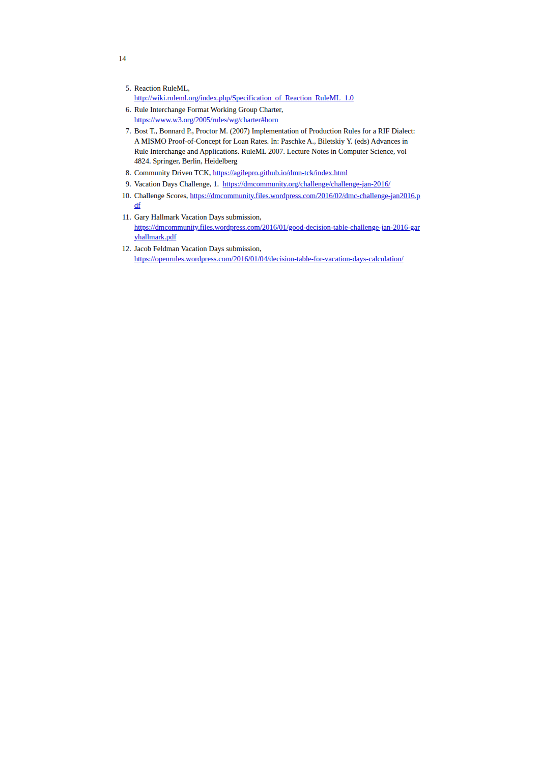14
5. Reaction RuleML,
http://wiki.ruleml.org/index.php/Specification_of_Reaction_RuleML_1.0
6. Rule Interchange Format Working Group Charter,
https://www.w3.org/2005/rules/wg/charter#horn
7. Bost T., Bonnard P., Proctor M. (2007) Implementation of Production Rules for a RIF Dialect: A MISMO Proof-of-Concept for Loan Rates. In: Paschke A., Biletskiy Y. (eds) Advances in Rule Interchange and Applications. RuleML 2007. Lecture Notes in Computer Science, vol 4824. Springer, Berlin, Heidelberg
8. Community Driven TCK, https://agilepro.github.io/dmn-tck/index.html
9. Vacation Days Challenge, 1. https://dmcommunity.org/challenge/challenge-jan-2016/
10. Challenge Scores, https://dmcommunity.files.wordpress.com/2016/02/dmc-challenge-jan2016.pdf
11. Gary Hallmark Vacation Days submission,
https://dmcommunity.files.wordpress.com/2016/01/good-decision-table-challenge-jan-2016-garyhallmark.pdf
12. Jacob Feldman Vacation Days submission,
https://openrules.wordpress.com/2016/01/04/decision-table-for-vacation-days-calculation/